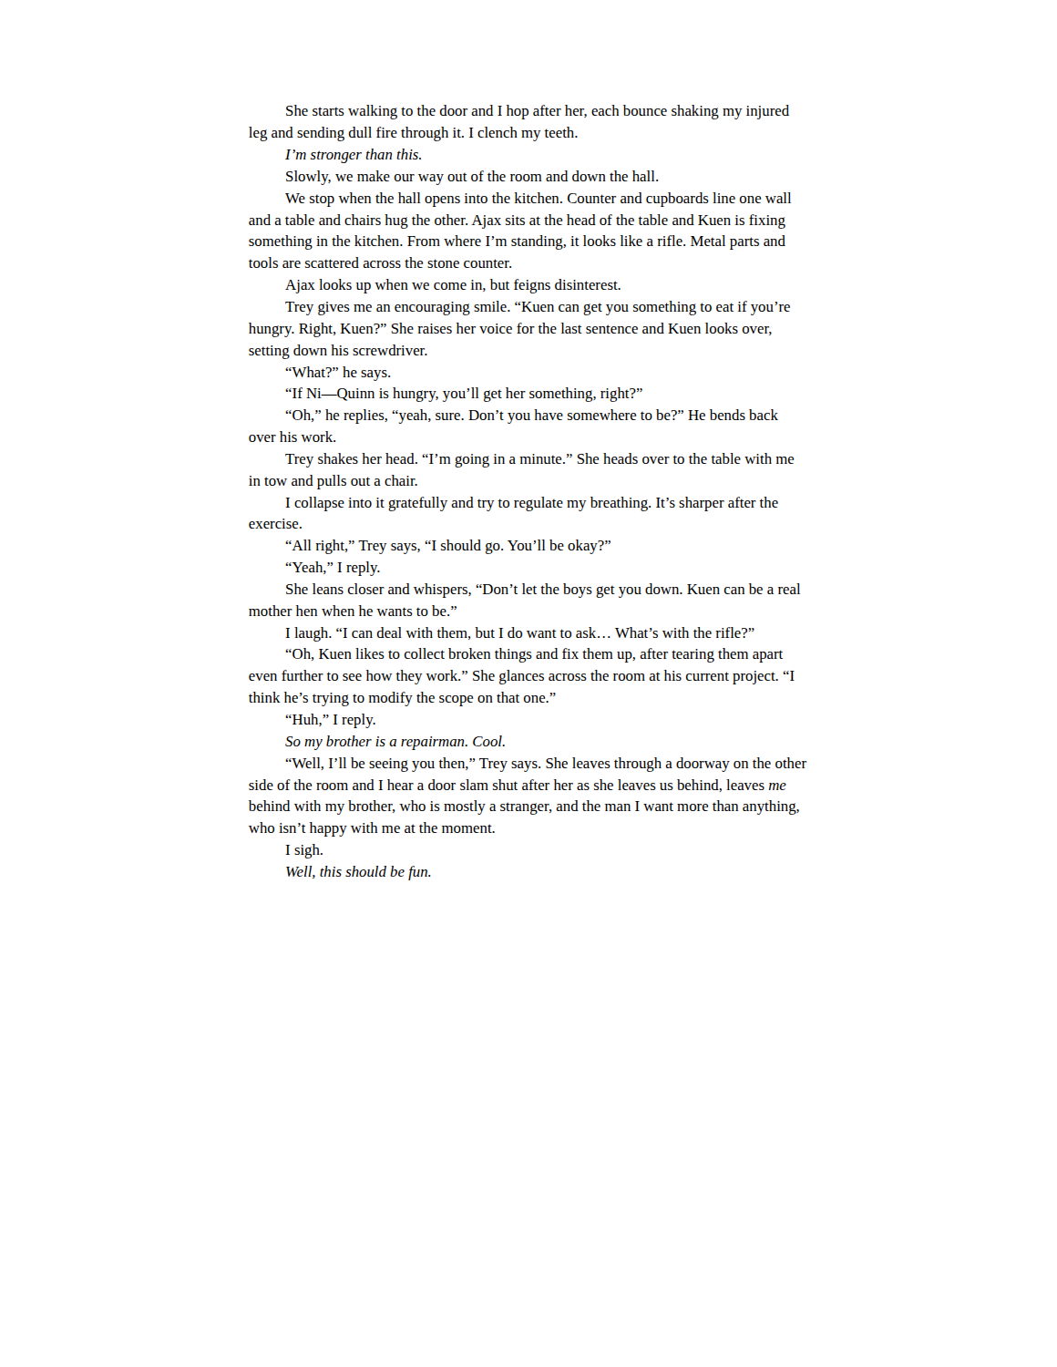She starts walking to the door and I hop after her, each bounce shaking my injured leg and sending dull fire through it. I clench my teeth.
I’m stronger than this.
Slowly, we make our way out of the room and down the hall.
We stop when the hall opens into the kitchen. Counter and cupboards line one wall and a table and chairs hug the other. Ajax sits at the head of the table and Kuen is fixing something in the kitchen. From where I’m standing, it looks like a rifle. Metal parts and tools are scattered across the stone counter.
Ajax looks up when we come in, but feigns disinterest.
Trey gives me an encouraging smile. “Kuen can get you something to eat if you’re hungry. Right, Kuen?” She raises her voice for the last sentence and Kuen looks over, setting down his screwdriver.
“What?” he says.
“If Ni—Quinn is hungry, you’ll get her something, right?”
“Oh,” he replies, “yeah, sure. Don’t you have somewhere to be?” He bends back over his work.
Trey shakes her head. “I’m going in a minute.” She heads over to the table with me in tow and pulls out a chair.
I collapse into it gratefully and try to regulate my breathing. It’s sharper after the exercise.
“All right,” Trey says, “I should go. You’ll be okay?”
“Yeah,” I reply.
She leans closer and whispers, “Don’t let the boys get you down. Kuen can be a real mother hen when he wants to be.”
I laugh. “I can deal with them, but I do want to ask… What’s with the rifle?”
“Oh, Kuen likes to collect broken things and fix them up, after tearing them apart even further to see how they work.” She glances across the room at his current project. “I think he’s trying to modify the scope on that one.”
“Huh,” I reply.
So my brother is a repairman. Cool.
“Well, I’ll be seeing you then,” Trey says. She leaves through a doorway on the other side of the room and I hear a door slam shut after her as she leaves us behind, leaves me behind with my brother, who is mostly a stranger, and the man I want more than anything, who isn’t happy with me at the moment.
I sigh.
Well, this should be fun.